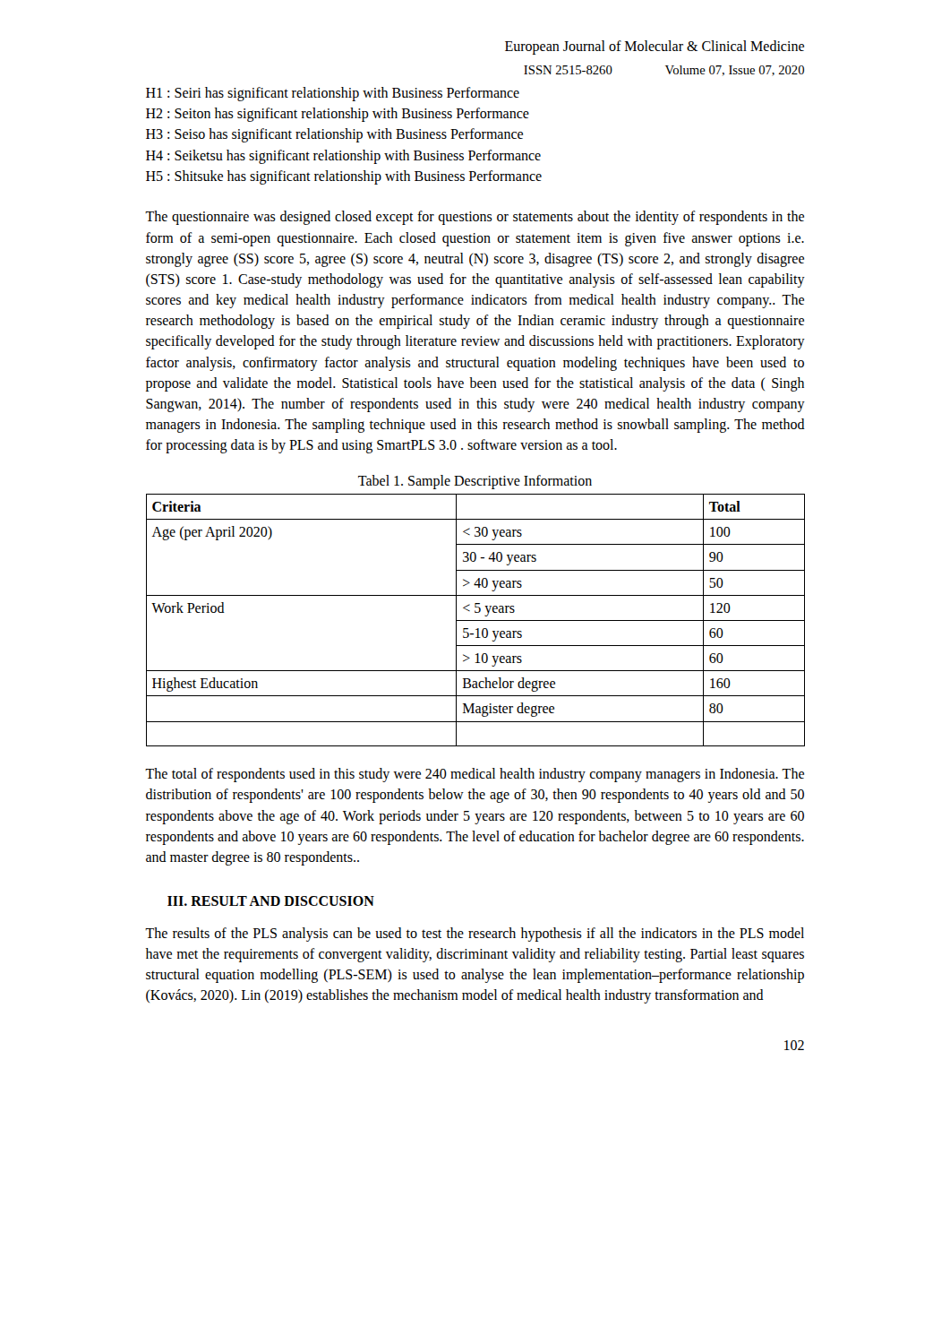European Journal of Molecular & Clinical Medicine
ISSN 2515-8260 Volume 07, Issue 07, 2020
H1 : Seiri has significant relationship with Business Performance
H2 : Seiton has significant relationship with Business Performance
H3 : Seiso has significant relationship with Business Performance
H4 : Seiketsu has significant relationship with Business Performance
H5 : Shitsuke has significant relationship with Business Performance
The questionnaire was designed closed except for questions or statements about the identity of respondents in the form of a semi-open questionnaire. Each closed question or statement item is given five answer options i.e. strongly agree (SS) score 5, agree (S) score 4, neutral (N) score 3, disagree (TS) score 2, and strongly disagree (STS) score 1. Case-study methodology was used for the quantitative analysis of self-assessed lean capability scores and key medical health industry performance indicators from medical health industry company.. The research methodology is based on the empirical study of the Indian ceramic industry through a questionnaire specifically developed for the study through literature review and discussions held with practitioners. Exploratory factor analysis, confirmatory factor analysis and structural equation modeling techniques have been used to propose and validate the model. Statistical tools have been used for the statistical analysis of the data ( Singh Sangwan, 2014). The number of respondents used in this study were 240 medical health industry company managers in Indonesia. The sampling technique used in this research method is snowball sampling. The method for processing data is by PLS and using SmartPLS 3.0 . software version as a tool.
Tabel 1. Sample Descriptive Information
| Criteria | | Total |
| --- | --- | --- |
| Age (per April 2020) | < 30 years | 100 |
| 30 - 40 years | 90 |
| > 40 years | 50 |
| Work Period | < 5 years | 120 |
| 5-10 years | 60 |
| > 10 years | 60 |
| Highest Education | Bachelor degree | 160 |
| | Magister degree | 80 |
The total of respondents used in this study were 240 medical health industry company managers in Indonesia. The distribution of respondents' are 100 respondents below the age of 30, then 90 respondents to 40 years old and 50 respondents above the age of 40. Work periods under 5 years are 120 respondents, between 5 to 10 years are 60 respondents and above 10 years are 60 respondents. The level of education for bachelor degree are 60 respondents. and master degree is 80 respondents..
III. RESULT AND DISCCUSION
The results of the PLS analysis can be used to test the research hypothesis if all the indicators in the PLS model have met the requirements of convergent validity, discriminant validity and reliability testing. Partial least squares structural equation modelling (PLS-SEM) is used to analyse the lean implementation–performance relationship (Kovács, 2020). Lin (2019) establishes the mechanism model of medical health industry transformation and
102